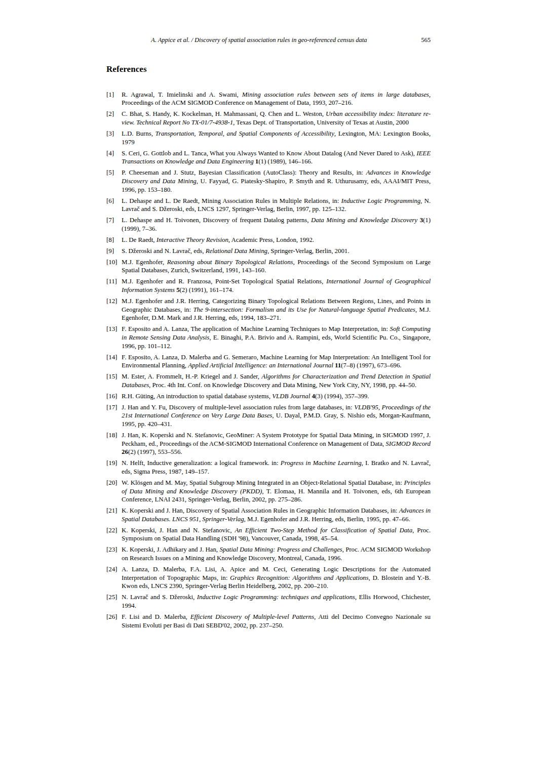A. Appice et al. / Discovery of spatial association rules in geo-referenced census data 565
References
[1] R. Agrawal, T. Imielinski and A. Swami, Mining association rules between sets of items in large databases, Proceedings of the ACM SIGMOD Conference on Management of Data, 1993, 207–216.
[2] C. Bhat, S. Handy, K. Kockelman, H. Mahmassani, Q. Chen and L. Weston, Urban accessibility index: literature review. Technical Report No TX-01/7-4938-1, Texas Dept. of Transportation, University of Texas at Austin, 2000
[3] L.D. Burns, Transportation, Temporal, and Spatial Components of Accessibility, Lexington, MA: Lexington Books, 1979
[4] S. Ceri, G. Gottlob and L. Tanca, What you Always Wanted to Know About Datalog (And Never Dared to Ask), IEEE Transactions on Knowledge and Data Engineering 1(1) (1989), 146–166.
[5] P. Cheeseman and J. Stutz, Bayesian Classification (AutoClass): Theory and Results, in: Advances in Knowledge Discovery and Data Mining, U. Fayyad, G. Piatesky-Shapiro, P. Smyth and R. Uthurusamy, eds, AAAI/MIT Press, 1996, pp. 153–180.
[6] L. Dehaspe and L. De Raedt, Mining Association Rules in Multiple Relations, in: Inductive Logic Programming, N. Lavrač and S. Džeroski, eds, LNCS 1297, Springer-Verlag, Berlin, 1997, pp. 125–132.
[7] L. Dehaspe and H. Toivonen, Discovery of frequent Datalog patterns, Data Mining and Knowledge Discovery 3(1) (1999), 7–36.
[8] L. De Raedt, Interactive Theory Revision, Academic Press, London, 1992.
[9] S. Džeroski and N. Lavrač, eds, Relational Data Mining, Springer-Verlag, Berlin, 2001.
[10] M.J. Egenhofer, Reasoning about Binary Topological Relations, Proceedings of the Second Symposium on Large Spatial Databases, Zurich, Switzerland, 1991, 143–160.
[11] M.J. Egenhofer and R. Franzosa, Point-Set Topological Spatial Relations, International Journal of Geographical Information Systems 5(2) (1991), 161–174.
[12] M.J. Egenhofer and J.R. Herring, Categorizing Binary Topological Relations Between Regions, Lines, and Points in Geographic Databases, in: The 9-intersection: Formalism and its Use for Natural-language Spatial Predicates, M.J. Egenhofer, D.M. Mark and J.R. Herring, eds, 1994, 183–271.
[13] F. Esposito and A. Lanza, The application of Machine Learning Techniques to Map Interpretation, in: Soft Computing in Remote Sensing Data Analysis, E. Binaghi, P.A. Brivio and A. Rampini, eds, World Scientific Pu. Co., Singapore, 1996, pp. 101–112.
[14] F. Esposito, A. Lanza, D. Malerba and G. Semeraro, Machine Learning for Map Interpretation: An Intelligent Tool for Environmental Planning, Applied Artificial Intelligence: an International Journal 11(7–8) (1997), 673–696.
[15] M. Ester, A. Frommelt, H.-P. Kriegel and J. Sander, Algorithms for Characterization and Trend Detection in Spatial Databases, Proc. 4th Int. Conf. on Knowledge Discovery and Data Mining, New York City, NY, 1998, pp. 44–50.
[16] R.H. Güting, An introduction to spatial database systems, VLDB Journal 4(3) (1994), 357–399.
[17] J. Han and Y. Fu, Discovery of multiple-level association rules from large databases, in: VLDB'95, Proceedings of the 21st International Conference on Very Large Data Bases, U. Dayal, P.M.D. Gray, S. Nishio eds, Morgan-Kaufmann, 1995, pp. 420–431.
[18] J. Han, K. Koperski and N. Stefanovic, GeoMiner: A System Prototype for Spatial Data Mining, in SIGMOD 1997, J. Peckham, ed., Proceedings of the ACM-SIGMOD International Conference on Management of Data, SIGMOD Record 26(2) (1997), 553–556.
[19] N. Helft, Inductive generalization: a logical framework. in: Progress in Machine Learning, I. Bratko and N. Lavrač, eds, Sigma Press, 1987, 149–157.
[20] W. Klösgen and M. May, Spatial Subgroup Mining Integrated in an Object-Relational Spatial Database, in: Principles of Data Mining and Knowledge Discovery (PKDD), T. Elomaa, H. Mannila and H. Toivonen, eds, 6th European Conference, LNAI 2431, Springer-Verlag, Berlin, 2002, pp. 275–286.
[21] K. Koperski and J. Han, Discovery of Spatial Association Rules in Geographic Information Databases, in: Advances in Spatial Databases. LNCS 951, Springer-Verlag, M.J. Egenhofer and J.R. Herring, eds, Berlin, 1995, pp. 47–66.
[22] K. Koperski, J. Han and N. Stefanovic, An Efficient Two-Step Method for Classification of Spatial Data, Proc. Symposium on Spatial Data Handling (SDH '98), Vancouver, Canada, 1998, 45–54.
[23] K. Koperski, J. Adhikary and J. Han, Spatial Data Mining: Progress and Challenges, Proc. ACM SIGMOD Workshop on Research Issues on a Mining and Knowledge Discovery, Montreal, Canada, 1996.
[24] A. Lanza, D. Malerba, F.A. Lisi, A. Apice and M. Ceci, Generating Logic Descriptions for the Automated Interpretation of Topographic Maps, in: Graphics Recognition: Algorithms and Applications, D. Blostein and Y.-B. Kwon eds, LNCS 2390, Springer-Verlag Berlin Heidelberg, 2002, pp. 200–210.
[25] N. Lavrač and S. Džeroski, Inductive Logic Programming: techniques and applications, Ellis Horwood, Chichester, 1994.
[26] F. Lisi and D. Malerba, Efficient Discovery of Multiple-level Patterns, Atti del Decimo Convegno Nazionale su Sistemi Evoluti per Basi di Dati SEBD'02, 2002, pp. 237–250.